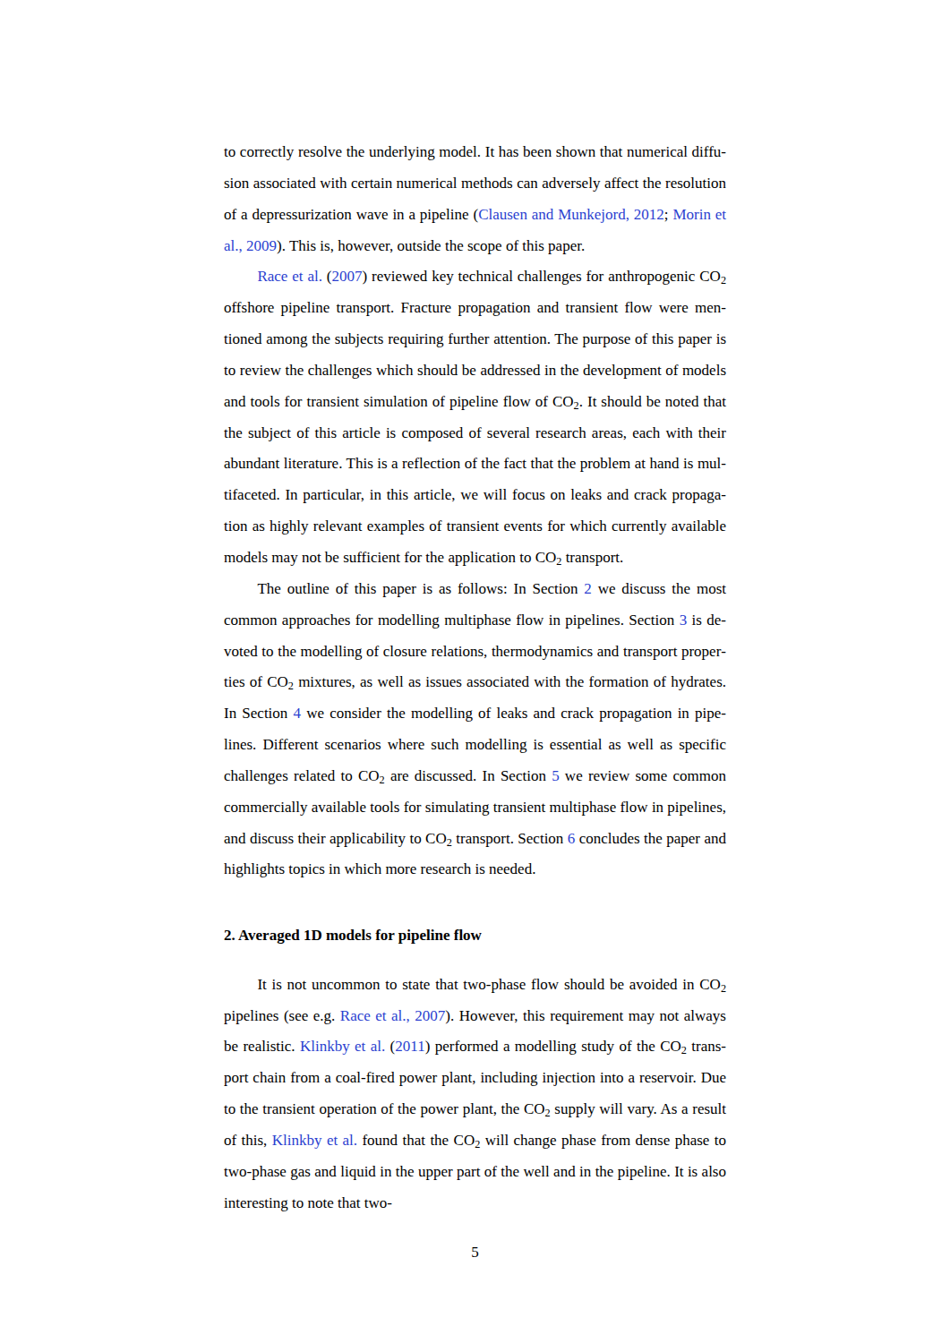to correctly resolve the underlying model. It has been shown that numerical diffusion associated with certain numerical methods can adversely affect the resolution of a depressurization wave in a pipeline (Clausen and Munkejord, 2012; Morin et al., 2009). This is, however, outside the scope of this paper.
Race et al. (2007) reviewed key technical challenges for anthropogenic CO2 offshore pipeline transport. Fracture propagation and transient flow were mentioned among the subjects requiring further attention. The purpose of this paper is to review the challenges which should be addressed in the development of models and tools for transient simulation of pipeline flow of CO2. It should be noted that the subject of this article is composed of several research areas, each with their abundant literature. This is a reflection of the fact that the problem at hand is multifaceted. In particular, in this article, we will focus on leaks and crack propagation as highly relevant examples of transient events for which currently available models may not be sufficient for the application to CO2 transport.
The outline of this paper is as follows: In Section 2 we discuss the most common approaches for modelling multiphase flow in pipelines. Section 3 is devoted to the modelling of closure relations, thermodynamics and transport properties of CO2 mixtures, as well as issues associated with the formation of hydrates. In Section 4 we consider the modelling of leaks and crack propagation in pipelines. Different scenarios where such modelling is essential as well as specific challenges related to CO2 are discussed. In Section 5 we review some common commercially available tools for simulating transient multiphase flow in pipelines, and discuss their applicability to CO2 transport. Section 6 concludes the paper and highlights topics in which more research is needed.
2. Averaged 1D models for pipeline flow
It is not uncommon to state that two-phase flow should be avoided in CO2 pipelines (see e.g. Race et al., 2007). However, this requirement may not always be realistic. Klinkby et al. (2011) performed a modelling study of the CO2 transport chain from a coal-fired power plant, including injection into a reservoir. Due to the transient operation of the power plant, the CO2 supply will vary. As a result of this, Klinkby et al. found that the CO2 will change phase from dense phase to two-phase gas and liquid in the upper part of the well and in the pipeline. It is also interesting to note that two-
5